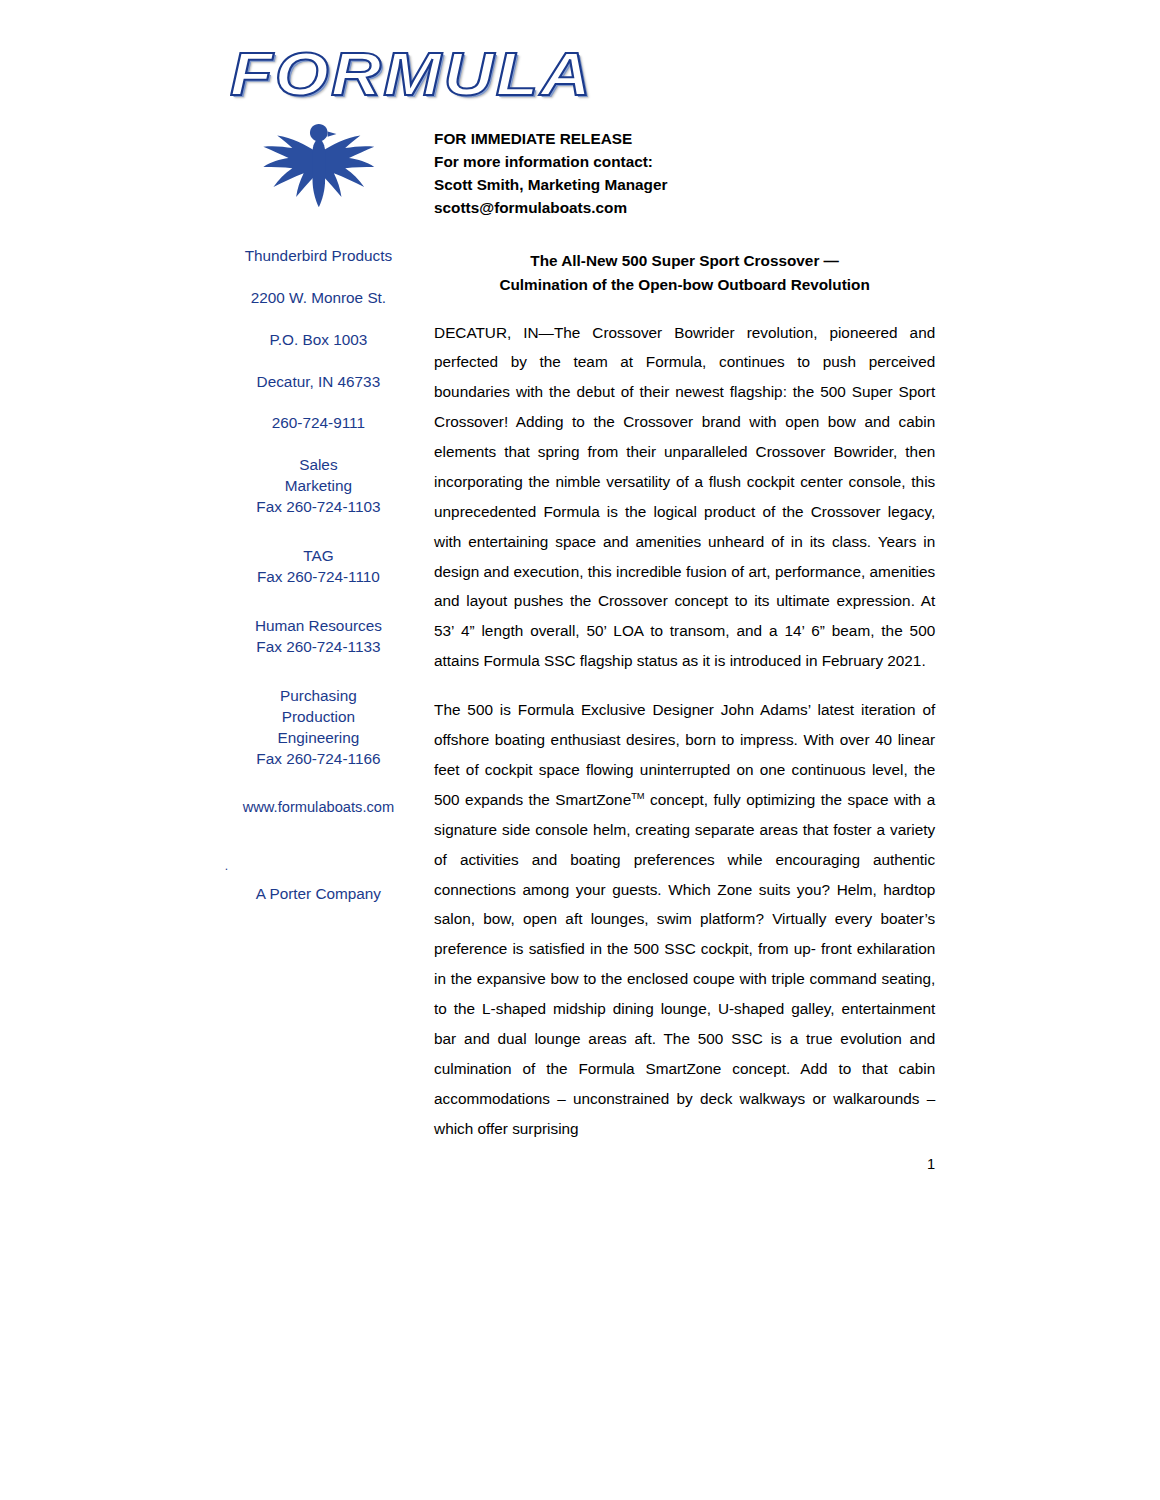FORMULA
Eagle emblem
Thunderbird Products
2200 W. Monroe St.
P.O. Box 1003
Decatur, IN 46733
260-724-9111
Sales Marketing Fax 260-724-1103
TAG Fax 260-724-1110
Human Resources Fax 260-724-1133
Purchasing Production Engineering Fax 260-724-1166
www.formulaboats.com
.
A Porter Company
FOR IMMEDIATE RELEASE
For more information contact:
Scott Smith, Marketing Manager
scotts@formulaboats.com
The All-New 500 Super Sport Crossover —
Culmination of the Open-bow Outboard Revolution
DECATUR, IN—The Crossover Bowrider revolution, pioneered and perfected by the team at Formula, continues to push perceived boundaries with the debut of their newest flagship: the 500 Super Sport Crossover! Adding to the Crossover brand with open bow and cabin elements that spring from their unparalleled Crossover Bowrider, then incorporating the nimble versatility of a flush cockpit center console, this unprecedented Formula is the logical product of the Crossover legacy, with entertaining space and amenities unheard of in its class. Years in design and execution, this incredible fusion of art, performance, amenities and layout pushes the Crossover concept to its ultimate expression. At 53’ 4” length overall, 50’ LOA to transom, and a 14’ 6” beam, the 500 attains Formula SSC flagship status as it is introduced in February 2021.
The 500 is Formula Exclusive Designer John Adams’ latest iteration of offshore boating enthusiast desires, born to impress. With over 40 linear feet of cockpit space flowing uninterrupted on one continuous level, the 500 expands the SmartZoneTM concept, fully optimizing the space with a signature side console helm, creating separate areas that foster a variety of activities and boating preferences while encouraging authentic connections among your guests. Which Zone suits you? Helm, hardtop salon, bow, open aft lounges, swim platform? Virtually every boater’s preference is satisfied in the 500 SSC cockpit, from up- front exhilaration in the expansive bow to the enclosed coupe with triple command seating, to the L-shaped midship dining lounge, U-shaped galley, entertainment bar and dual lounge areas aft. The 500 SSC is a true evolution and culmination of the Formula SmartZone concept. Add to that cabin accommodations – unconstrained by deck walkways or walkarounds – which offer surprising
1